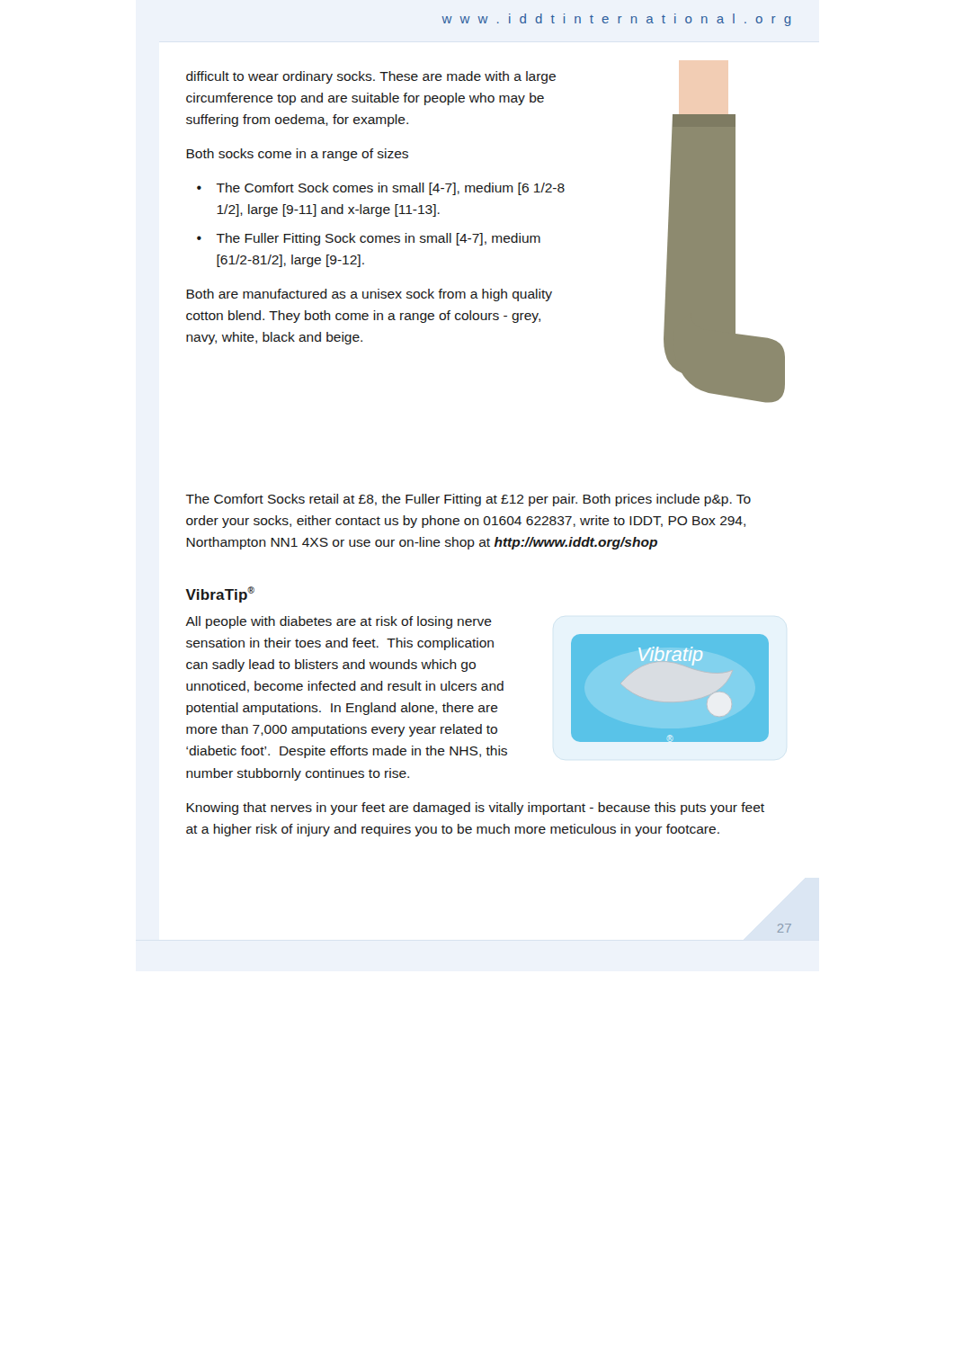w w w . i d d t i n t e r n a t i o n a l . o r g
difficult to wear ordinary socks. These are made with a large circumference top and are suitable for people who may be suffering from oedema, for example.
Both socks come in a range of sizes
The Comfort Sock comes in small [4-7], medium [6 1/2-8 1/2], large [9-11] and x-large [11-13].
The Fuller Fitting Sock comes in small [4-7], medium [61/2-81/2], large [9-12].
Both are manufactured as a unisex sock from a high quality cotton blend. They both come in a range of colours - grey, navy, white, black and beige.
The Comfort Socks retail at £8, the Fuller Fitting at £12 per pair. Both prices include p&p. To order your socks, either contact us by phone on 01604 622837, write to IDDT, PO Box 294, Northampton NN1 4XS or use our on-line shop at http://www.iddt.org/shop
VibraTip®
All people with diabetes are at risk of losing nerve sensation in their toes and feet. This complication can sadly lead to blisters and wounds which go unnoticed, become infected and result in ulcers and potential amputations. In England alone, there are more than 7,000 amputations every year related to ‘diabetic foot’. Despite efforts made in the NHS, this number stubbornly continues to rise.
Knowing that nerves in your feet are damaged is vitally important - because this puts your feet at a higher risk of injury and requires you to be much more meticulous in your footcare.
27